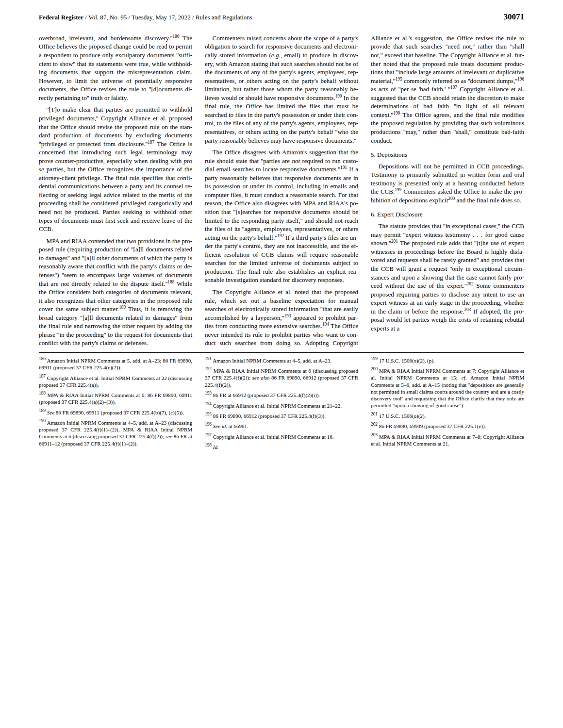Federal Register / Vol. 87, No. 95 / Tuesday, May 17, 2022 / Rules and Regulations
30071
overbroad, irrelevant, and burdensome discovery.''186 The Office believes the proposed change could be read to permit a respondent to produce only exculpatory documents ''sufficient to show'' that its statements were true, while withholding documents that support the misrepresentation claim. However, to limit the universe of potentially responsive documents, the Office revises the rule to ''[d]ocuments directly pertaining to'' truth or falsity.
''[T]o make clear that parties are permitted to withhold privileged documents,'' Copyright Alliance et al. proposed that the Office should revise the proposed rule on the standard production of documents by excluding documents ''privileged or protected from disclosure.''187 The Office is concerned that introducing such legal terminology may prove counter-productive, especially when dealing with pro se parties, but the Office recognizes the importance of the attorney-client privilege. The final rule specifies that confidential communications between a party and its counsel reflecting or seeking legal advice related to the merits of the proceeding shall be considered privileged categorically and need not be produced. Parties seeking to withhold other types of documents must first seek and receive leave of the CCB.
MPA and RIAA contended that two provisions in the proposed rule (requiring production of ''[a]ll documents related to damages'' and ''[a]ll other documents of which the party is reasonably aware that conflict with the party's claims or defenses'') ''seem to encompass large volumes of documents that are not directly related to the dispute itself.''188 While the Office considers both categories of documents relevant, it also recognizes that other categories in the proposed rule cover the same subject matter.189 Thus, it is removing the broad category ''[a]ll documents related to damages'' from the final rule and narrowing the other request by adding the phrase ''in the proceeding'' to the request for documents that conflict with the party's claims or defenses.
Commenters raised concerns about the scope of a party's obligation to search for responsive documents and electronically stored information (e.g., email) to produce in discovery, with Amazon stating that such searches should not be of the documents of any of the party's agents, employees, representatives, or others acting on the party's behalf without limitation, but rather those whom the party reasonably believes would or should have responsive documents.190 In the final rule, the Office has limited the files that must be searched to files in the party's possession or under their control, to the files of any of the party's agents, employees, representatives, or others acting on the party's behalf ''who the party reasonably believes may have responsive documents.''
The Office disagrees with Amazon's suggestion that the rule should state that ''parties are not required to run custodial email searches to locate responsive documents.''191 If a party reasonably believes that responsive documents are in its possession or under its control, including in emails and computer files, it must conduct a reasonable search. For that reason, the Office also disagrees with MPA and RIAA's position that ''[s]earches for responsive documents should be limited to the responding party itself,'' and should not reach the files of its ''agents, employees, representatives, or others acting on the party's behalf.''192 If a third party's files are under the party's control, they are not inaccessible, and the efficient resolution of CCB claims will require reasonable searches for the limited universe of documents subject to production. The final rule also establishes an explicit reasonable investigation standard for discovery responses.
The Copyright Alliance et al. noted that the proposed rule, which set out a baseline expectation for manual searches of electronically stored information ''that are easily accomplished by a layperson,''193 appeared to prohibit parties from conducting more extensive searches.194 The Office never intended its rule to prohibit parties who want to conduct such searches from doing so. Adopting Copyright Alliance et al.'s suggestion, the Office revises the rule to provide that such searches ''need not,'' rather than ''shall not,'' exceed that baseline. The Copyright Alliance et al. further noted that the proposed rule treats document productions that ''include large amounts of irrelevant or duplicative material,''195 commonly referred to as ''document dumps,''196 as acts of ''per se 'bad faith.' ''197 Copyright Alliance et al. suggested that the CCB should retain the discretion to make determinations of bad faith ''in light of all relevant context.''198 The Office agrees, and the final rule modifies the proposed regulation by providing that such voluminous productions ''may,'' rather than ''shall,'' constitute bad-faith conduct.
5. Depositions
Depositions will not be permitted in CCB proceedings. Testimony is primarily submitted in written form and oral testimony is presented only at a hearing conducted before the CCB.199 Commenters asked the Office to make the prohibition of depositions explicit200 and the final rule does so.
6. Expert Disclosure
The statute provides that ''in exceptional cases,'' the CCB may permit ''expert witness testimony . . . for good cause shown.''201 The proposed rule adds that ''[t]he use of expert witnesses in proceedings before the Board is highly disfavored and requests shall be rarely granted'' and provides that the CCB will grant a request ''only in exceptional circumstances and upon a showing that the case cannot fairly proceed without the use of the expert.''202 Some commenters proposed requiring parties to disclose any intent to use an expert witness at an early stage in the proceeding, whether in the claim or before the response.203 If adopted, the proposal would let parties weigh the costs of retaining rebuttal experts at a
186 Amazon Initial NPRM Comments at 5, add. at A–23; 86 FR 69890, 69911 (proposed 37 CFR 225.4(e)(2)).
187 Copyright Alliance et al. Initial NPRM Comments at 22 (discussing proposed 37 CFR 225.4(a)).
188 MPA & RIAA Initial NPRM Comments at 6; 86 FR 69890, 69911 (proposed 37 CFR 225.4(a)(2)–(3)).
189 See 86 FR 69890, 69911 (proposed 37 CFR 225.4(b)(7), (c)(5)).
190 Amazon Initial NPRM Comments at 4–5, add. at A–23 (discussing proposed 37 CFR 225.4(f)(1)–(2)), MPA & RIAA Initial NPRM Comments at 6 (discussing proposed 37 CFR 225.4(f)(2)); see 86 FR at 66911–12 (proposed 37 CFR 225.4(f)(1)–(2)).
191 Amazon Initial NPRM Comments at 4–5, add. at A–23.
192 MPA & RIAA Initial NPRM Comments at 6 (discussing proposed 37 CFR 225.4(f)(2)); see also 86 FR 69890, 66912 (proposed 37 CFR 225.4(f)(2)).
193 86 FR at 66912 (proposed 37 CFR 225.4(f)(2)(i)).
194 Copyright Alliance et al. Initial NPRM Comments at 21–22.
195 86 FR 69890, 66912 (proposed 37 CFR 225.4(f)(3)).
196 See id. at 66901.
197 Copyright Alliance et al. Initial NPRM Comments at 16.
198 Id.
199 17 U.S.C. 1506(o)(2), (p).
200 MPA & RIAA Initial NPRM Comments at 7; Copyright Alliance et al. Initial NPRM Comments at 15; cf. Amazon Initial NPRM Comments at 5–6, add. at A–15 (noting that ''depositions are generally not permitted in small claims courts around the country and are a costly discovery tool'' and requesting that the Office clarify that they only are permitted ''upon a showing of good cause'').
201 17 U.S.C. 1506(o)(2).
202 86 FR 69890, 69909 (proposed 37 CFR 225.1(e)).
203 MPA & RIAA Initial NPRM Comments at 7–8; Copyright Alliance et al. Initial NPRM Comments at 21.